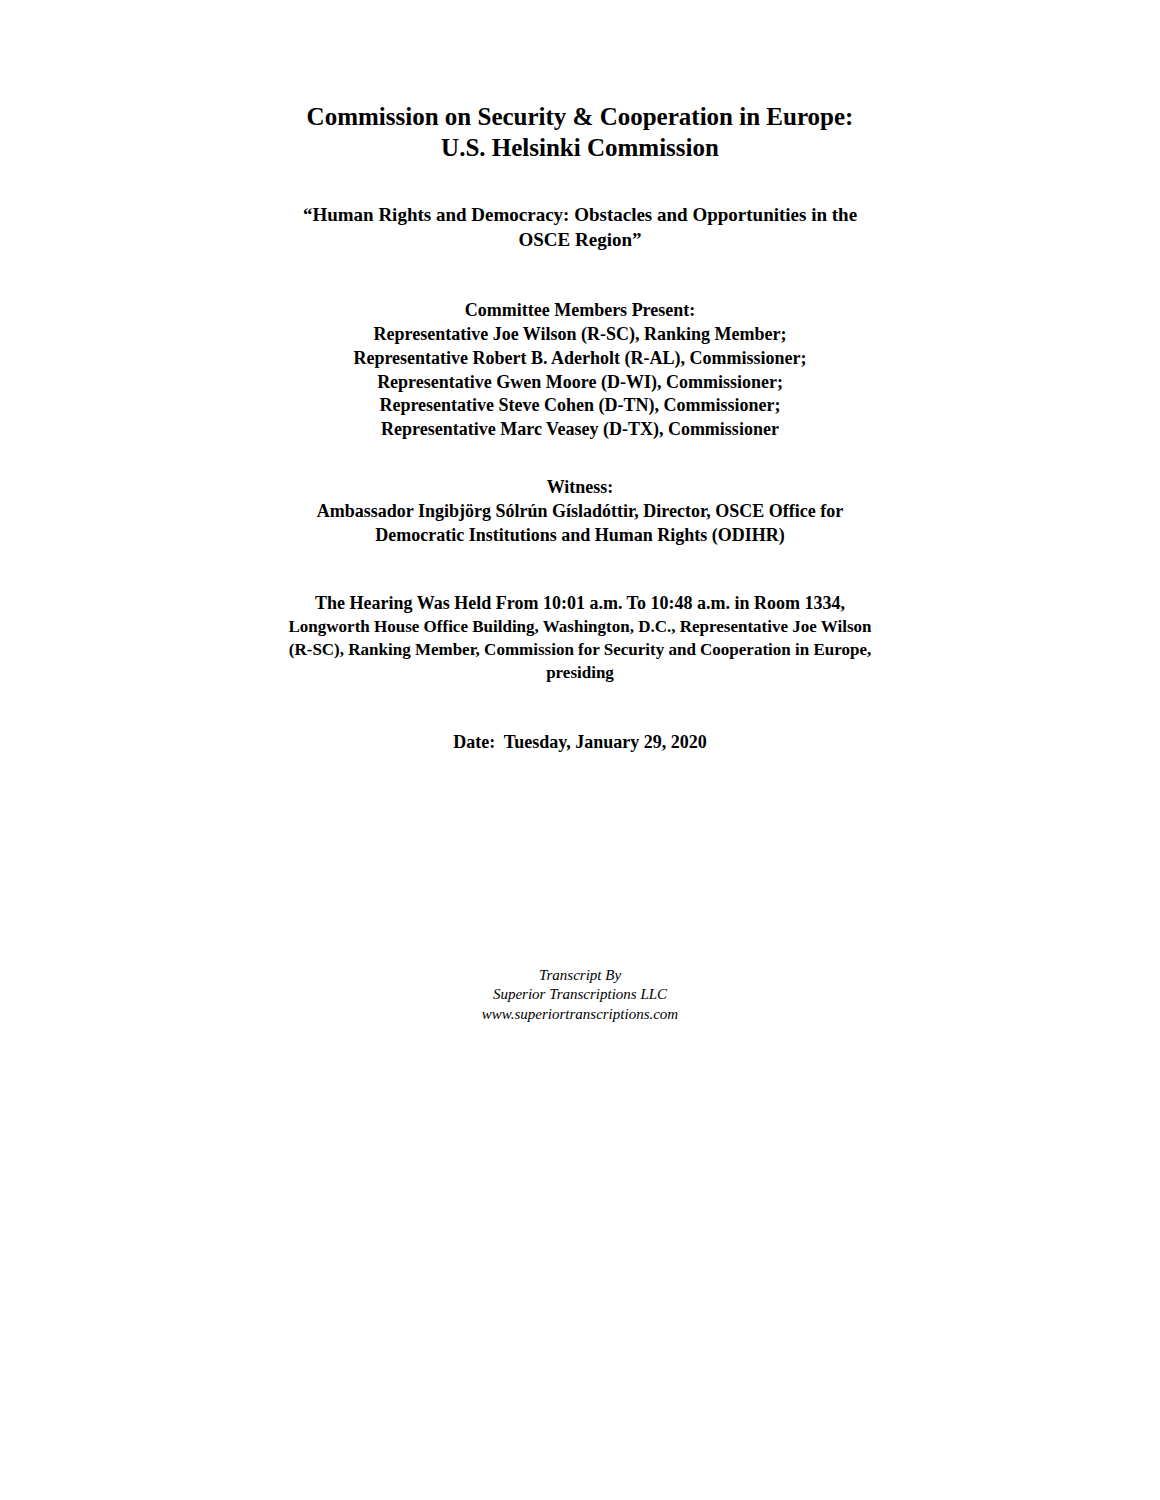Commission on Security & Cooperation in Europe:
U.S. Helsinki Commission
“Human Rights and Democracy: Obstacles and Opportunities in the OSCE Region”
Committee Members Present:
Representative Joe Wilson (R-SC), Ranking Member;
Representative Robert B. Aderholt (R-AL), Commissioner;
Representative Gwen Moore (D-WI), Commissioner;
Representative Steve Cohen (D-TN), Commissioner;
Representative Marc Veasey (D-TX), Commissioner
Witness:
Ambassador Ingibjörg Sólrún Gísladóttir, Director, OSCE Office for Democratic Institutions and Human Rights (ODIHR)
The Hearing Was Held From 10:01 a.m. To 10:48 a.m. in Room 1334,
Longworth House Office Building, Washington, D.C., Representative Joe Wilson (R-SC), Ranking Member, Commission for Security and Cooperation in Europe, presiding
Date: Tuesday, January 29, 2020
Transcript By
Superior Transcriptions LLC
www.superiortranscriptions.com